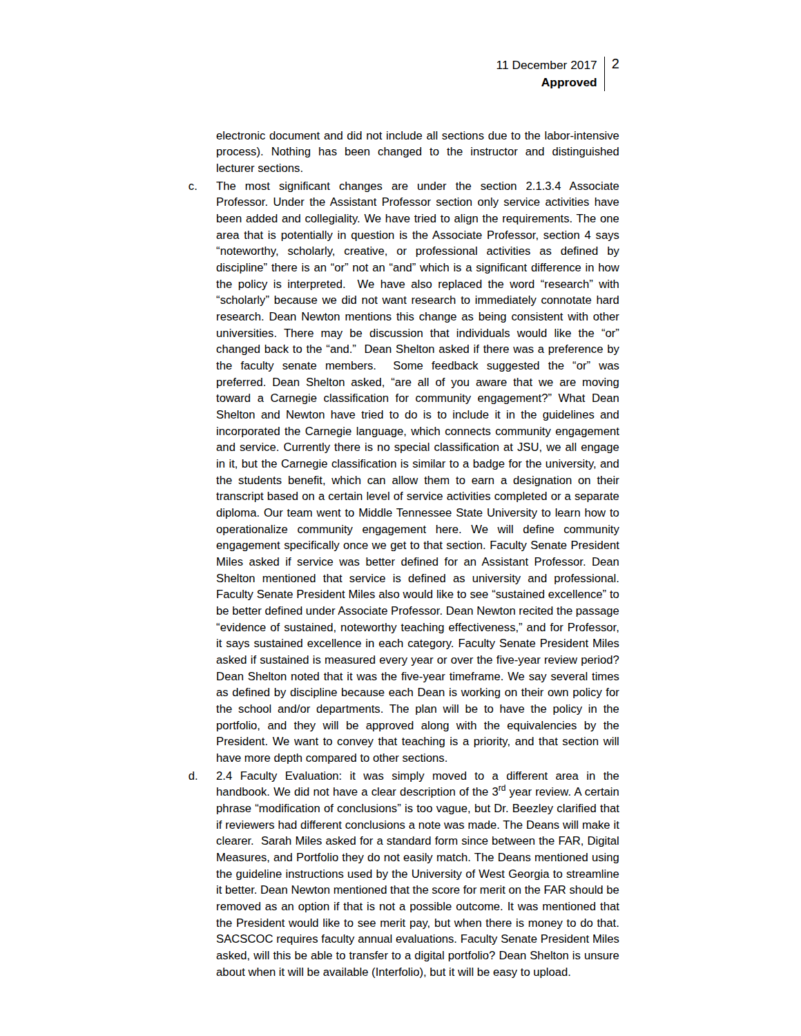11 December 2017
Approved
2
electronic document and did not include all sections due to the labor-intensive process). Nothing has been changed to the instructor and distinguished lecturer sections.
c.
The most significant changes are under the section 2.1.3.4 Associate Professor. Under the Assistant Professor section only service activities have been added and collegiality. We have tried to align the requirements. The one area that is potentially in question is the Associate Professor, section 4 says “noteworthy, scholarly, creative, or professional activities as defined by discipline” there is an “or” not an “and” which is a significant difference in how the policy is interpreted. We have also replaced the word “research” with “scholarly” because we did not want research to immediately connotate hard research. Dean Newton mentions this change as being consistent with other universities. There may be discussion that individuals would like the “or” changed back to the “and.” Dean Shelton asked if there was a preference by the faculty senate members. Some feedback suggested the “or” was preferred. Dean Shelton asked, “are all of you aware that we are moving toward a Carnegie classification for community engagement?” What Dean Shelton and Newton have tried to do is to include it in the guidelines and incorporated the Carnegie language, which connects community engagement and service. Currently there is no special classification at JSU, we all engage in it, but the Carnegie classification is similar to a badge for the university, and the students benefit, which can allow them to earn a designation on their transcript based on a certain level of service activities completed or a separate diploma. Our team went to Middle Tennessee State University to learn how to operationalize community engagement here. We will define community engagement specifically once we get to that section. Faculty Senate President Miles asked if service was better defined for an Assistant Professor. Dean Shelton mentioned that service is defined as university and professional. Faculty Senate President Miles also would like to see “sustained excellence” to be better defined under Associate Professor. Dean Newton recited the passage “evidence of sustained, noteworthy teaching effectiveness,” and for Professor, it says sustained excellence in each category. Faculty Senate President Miles asked if sustained is measured every year or over the five-year review period? Dean Shelton noted that it was the five-year timeframe. We say several times as defined by discipline because each Dean is working on their own policy for the school and/or departments. The plan will be to have the policy in the portfolio, and they will be approved along with the equivalencies by the President. We want to convey that teaching is a priority, and that section will have more depth compared to other sections.
d.
2.4 Faculty Evaluation: it was simply moved to a different area in the handbook. We did not have a clear description of the 3rd year review. A certain phrase “modification of conclusions” is too vague, but Dr. Beezley clarified that if reviewers had different conclusions a note was made. The Deans will make it clearer. Sarah Miles asked for a standard form since between the FAR, Digital Measures, and Portfolio they do not easily match. The Deans mentioned using the guideline instructions used by the University of West Georgia to streamline it better. Dean Newton mentioned that the score for merit on the FAR should be removed as an option if that is not a possible outcome. It was mentioned that the President would like to see merit pay, but when there is money to do that. SACSCOC requires faculty annual evaluations. Faculty Senate President Miles asked, will this be able to transfer to a digital portfolio? Dean Shelton is unsure about when it will be available (Interfolio), but it will be easy to upload.